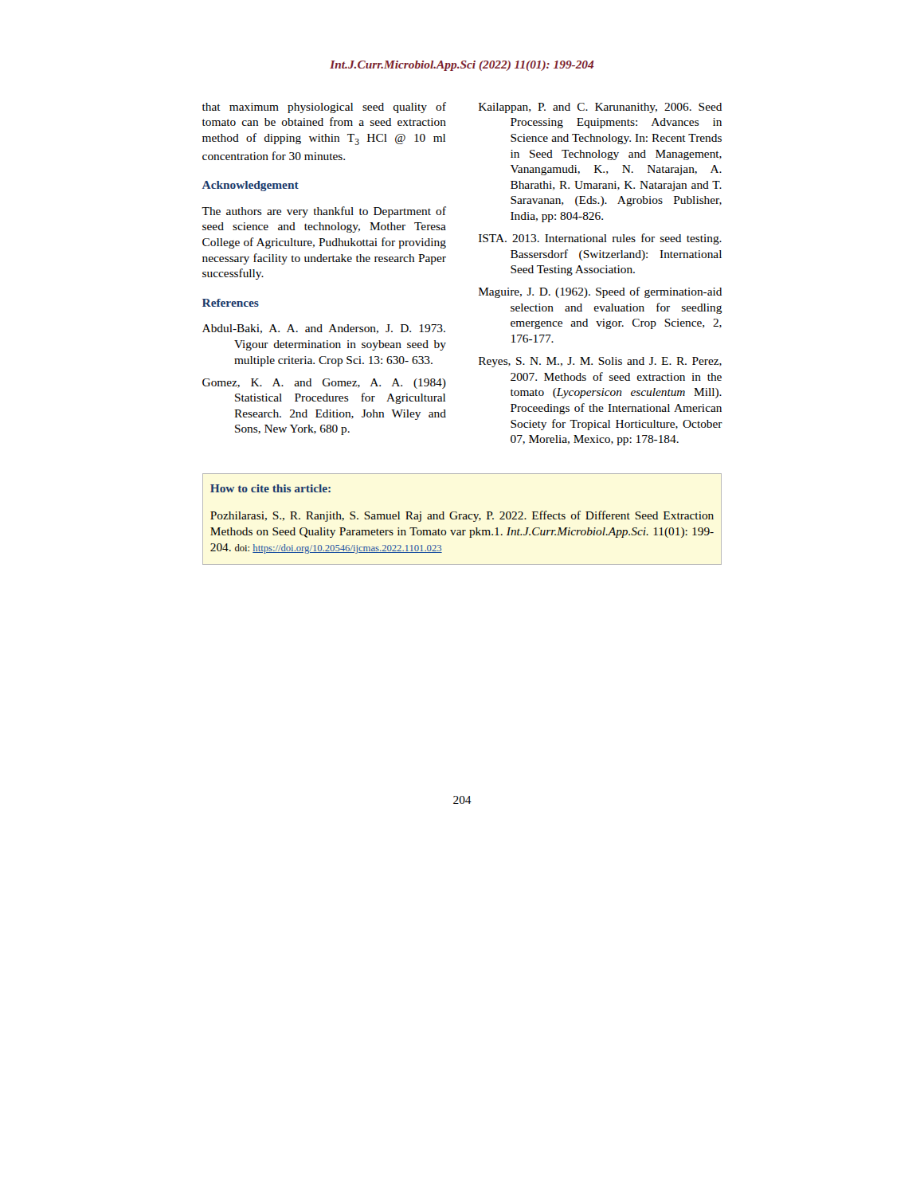Int.J.Curr.Microbiol.App.Sci (2022) 11(01): 199-204
that maximum physiological seed quality of tomato can be obtained from a seed extraction method of dipping within T3 HCl @ 10 ml concentration for 30 minutes.
Acknowledgement
The authors are very thankful to Department of seed science and technology, Mother Teresa College of Agriculture, Pudhukottai for providing necessary facility to undertake the research Paper successfully.
References
Abdul-Baki, A. A. and Anderson, J. D. 1973. Vigour determination in soybean seed by multiple criteria. Crop Sci. 13: 630- 633.
Gomez, K. A. and Gomez, A. A. (1984) Statistical Procedures for Agricultural Research. 2nd Edition, John Wiley and Sons, New York, 680 p.
Kailappan, P. and C. Karunanithy, 2006. Seed Processing Equipments: Advances in Science and Technology. In: Recent Trends in Seed Technology and Management, Vanangamudi, K., N. Natarajan, A. Bharathi, R. Umarani, K. Natarajan and T. Saravanan, (Eds.). Agrobios Publisher, India, pp: 804-826.
ISTA. 2013. International rules for seed testing. Bassersdorf (Switzerland): International Seed Testing Association.
Maguire, J. D. (1962). Speed of germination-aid selection and evaluation for seedling emergence and vigor. Crop Science, 2, 176-177.
Reyes, S. N. M., J. M. Solis and J. E. R. Perez, 2007. Methods of seed extraction in the tomato (Lycopersicon esculentum Mill). Proceedings of the International American Society for Tropical Horticulture, October 07, Morelia, Mexico, pp: 178-184.
How to cite this article:
Pozhilarasi, S., R. Ranjith, S. Samuel Raj and Gracy, P. 2022. Effects of Different Seed Extraction Methods on Seed Quality Parameters in Tomato var pkm.1. Int.J.Curr.Microbiol.App.Sci. 11(01): 199-204. doi: https://doi.org/10.20546/ijcmas.2022.1101.023
204